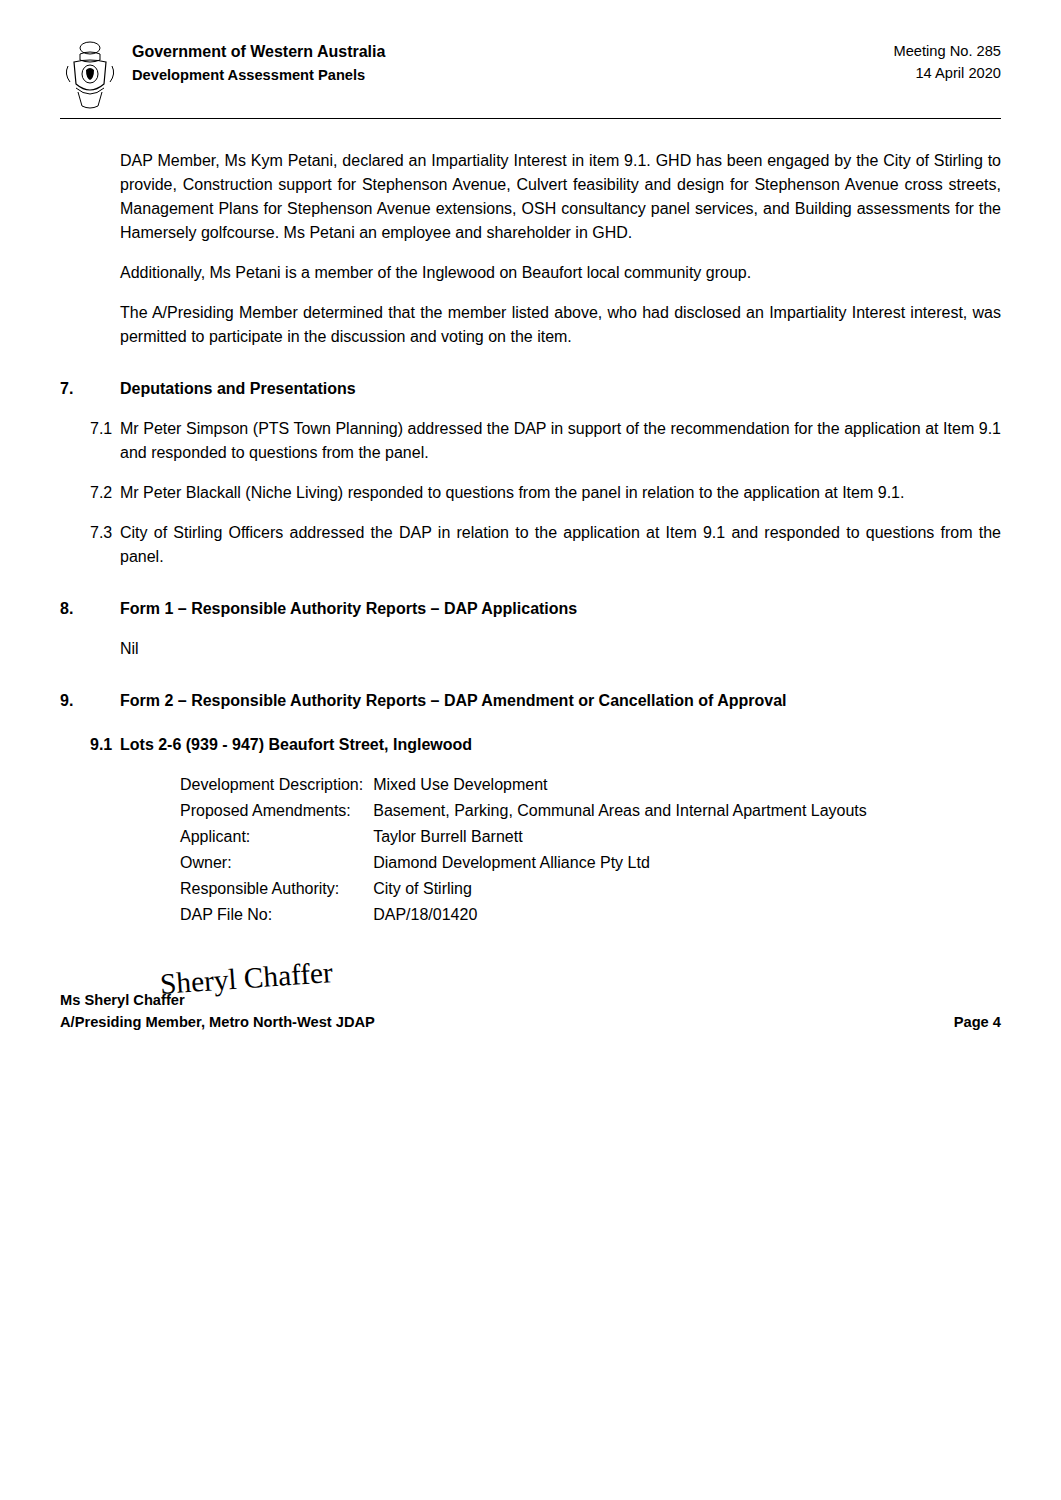Government of Western Australia
Development Assessment Panels
Meeting No. 285
14 April 2020
DAP Member, Ms Kym Petani, declared an Impartiality Interest in item 9.1. GHD has been engaged by the City of Stirling to provide, Construction support for Stephenson Avenue, Culvert feasibility and design for Stephenson Avenue cross streets, Management Plans for Stephenson Avenue extensions, OSH consultancy panel services, and Building assessments for the Hamersely golfcourse. Ms Petani an employee and shareholder in GHD.
Additionally, Ms Petani is a member of the Inglewood on Beaufort local community group.
The A/Presiding Member determined that the member listed above, who had disclosed an Impartiality Interest interest, was permitted to participate in the discussion and voting on the item.
7.
Deputations and Presentations
7.1
Mr Peter Simpson (PTS Town Planning) addressed the DAP in support of the recommendation for the application at Item 9.1 and responded to questions from the panel.
7.2
Mr Peter Blackall (Niche Living) responded to questions from the panel in relation to the application at Item 9.1.
7.3
City of Stirling Officers addressed the DAP in relation to the application at Item 9.1 and responded to questions from the panel.
8.
Form 1 – Responsible Authority Reports – DAP Applications
Nil
9.
Form 2 – Responsible Authority Reports – DAP Amendment or Cancellation of Approval
9.1
Lots 2-6 (939 - 947) Beaufort Street, Inglewood
| Development Description: | Mixed Use Development |
| Proposed Amendments: | Basement, Parking, Communal Areas and Internal Apartment Layouts |
| Applicant: | Taylor Burrell Barnett |
| Owner: | Diamond Development Alliance Pty Ltd |
| Responsible Authority: | City of Stirling |
| DAP File No: | DAP/18/01420 |
Sheryl Chaffer
Ms Sheryl Chaffer
A/Presiding Member, Metro North-West JDAP
Page 4